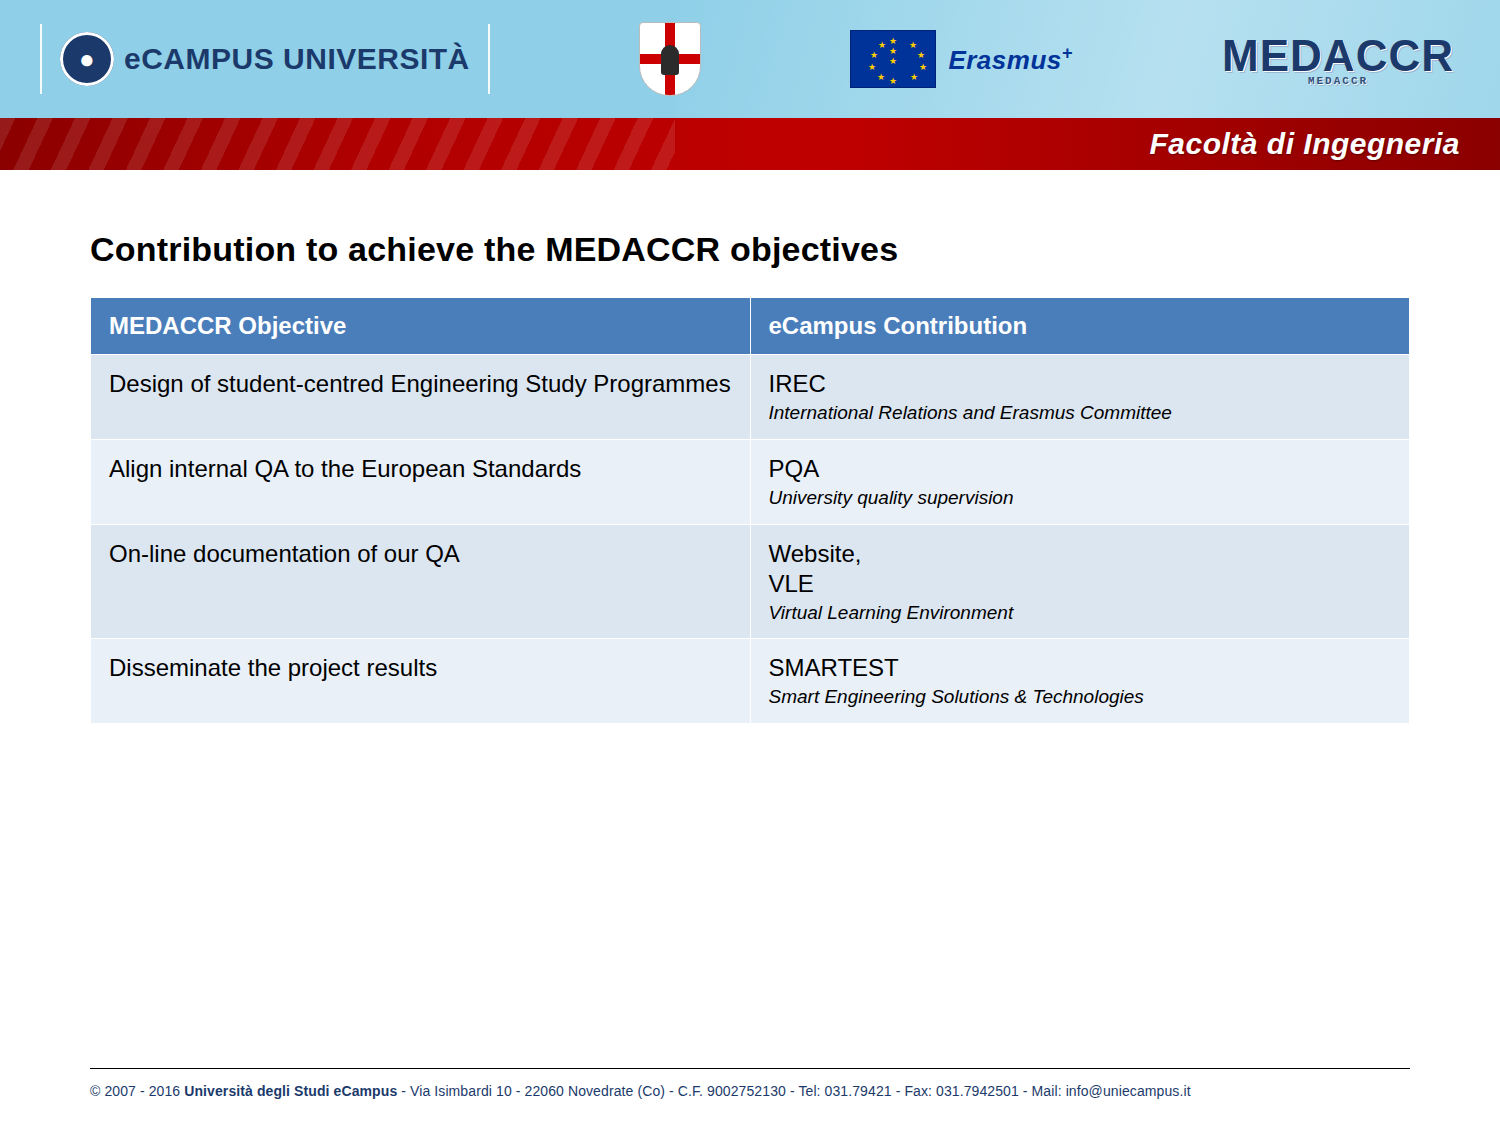●
eCAMPUS UNIVERSITÀ
★ ★ ★ ★ ★ ★ ★ ★ ★ ★ ★ ★
Erasmus+
MEDACCR MEDACCR
Facoltà di Ingegneria
Contribution to achieve the MEDACCR objectives
| MEDACCR Objective | eCampus Contribution |
| --- | --- |
| Design of student-centred Engineering Study Programmes | IREC International Relations and Erasmus Committee |
| Align internal QA to the European Standards | PQA University quality supervision |
| On-line documentation of our QA | Website, VLE Virtual Learning Environment |
| Disseminate the project results | SMARTEST Smart Engineering Solutions & Technologies |
© 2007 - 2016 Università degli Studi eCampus - Via Isimbardi 10 - 22060 Novedrate (Co) - C.F. 9002752130 - Tel: 031.79421 - Fax: 031.7942501 - Mail: info@uniecampus.it